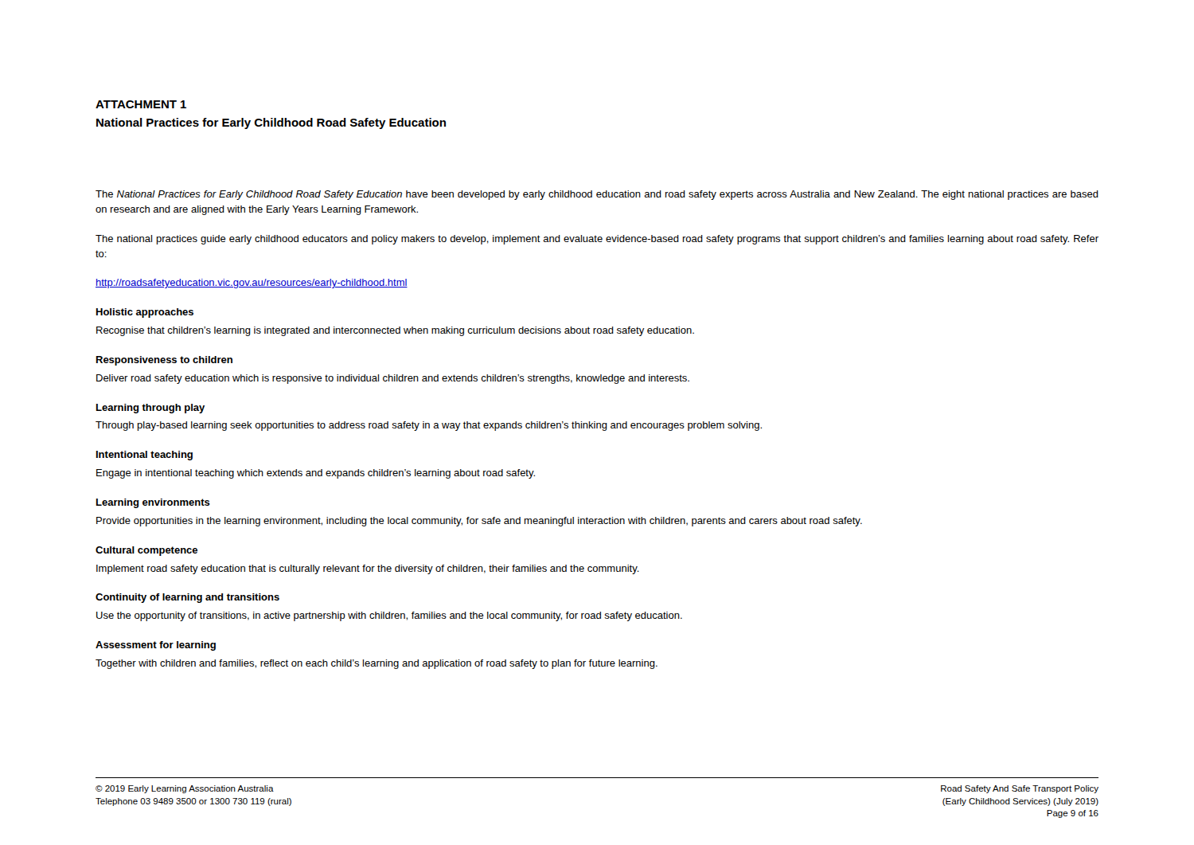ATTACHMENT 1
National Practices for Early Childhood Road Safety Education
The National Practices for Early Childhood Road Safety Education have been developed by early childhood education and road safety experts across Australia and New Zealand. The eight national practices are based on research and are aligned with the Early Years Learning Framework.
The national practices guide early childhood educators and policy makers to develop, implement and evaluate evidence-based road safety programs that support children’s and families learning about road safety. Refer to:
http://roadsafetyeducation.vic.gov.au/resources/early-childhood.html
Holistic approaches
Recognise that children’s learning is integrated and interconnected when making curriculum decisions about road safety education.
Responsiveness to children
Deliver road safety education which is responsive to individual children and extends children’s strengths, knowledge and interests.
Learning through play
Through play-based learning seek opportunities to address road safety in a way that expands children’s thinking and encourages problem solving.
Intentional teaching
Engage in intentional teaching which extends and expands children’s learning about road safety.
Learning environments
Provide opportunities in the learning environment, including the local community, for safe and meaningful interaction with children, parents and carers about road safety.
Cultural competence
Implement road safety education that is culturally relevant for the diversity of children, their families and the community.
Continuity of learning and transitions
Use the opportunity of transitions, in active partnership with children, families and the local community, for road safety education.
Assessment for learning
Together with children and families, reflect on each child’s learning and application of road safety to plan for future learning.
© 2019 Early Learning Association Australia
Telephone 03 9489 3500 or 1300 730 119 (rural)
Road Safety And Safe Transport Policy
(Early Childhood Services) (July 2019)
Page 9 of 16